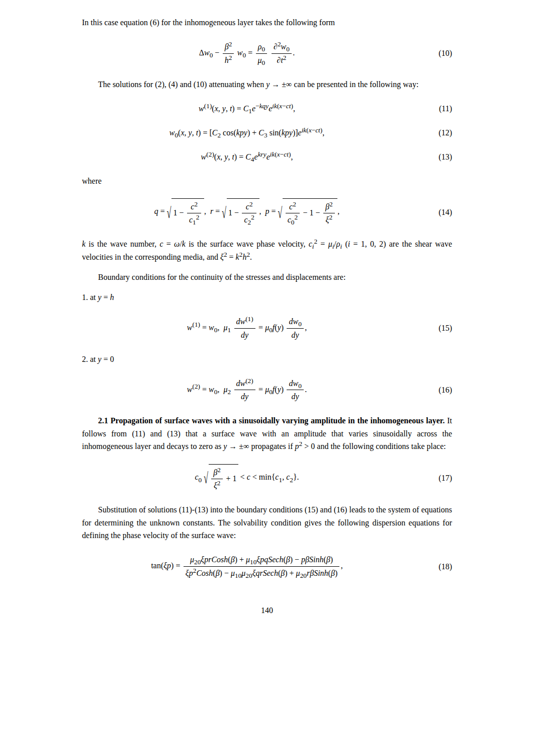In this case equation (6) for the inhomogeneous layer takes the following form
Δw0 − β2 h2 w0 = ρ0 μ0 ∂2w0∂t2.
(10)
The solutions for (2), (4) and (10) attenuating when y → ±∞ can be presented in the following way:
w(1)(x, y, t) = C1e−kqyeik(x−ct),
(11)
w0(x, y, t) = [C2 cos(kpy) + C3 sin(kpy)]eik(x−ct),
(12)
w(2)(x, y, t) = C4ekryeik(x−ct),
(13)
where
q = √1 − c2 c12, r = √1 − c2 c22, p = √c2 c02 − 1 − β2 ξ2,
(14)
k is the wave number, c = ω/k is the surface wave phase velocity, ci2 = μi/ρi (i = 1, 0, 2) are the shear wave velocities in the corresponding media, and ξ2 = k2h2.
Boundary conditions for the continuity of the stresses and displacements are:
1. at y = h
w(1) = w0, μ1 dw(1) dy = μ0f(y) dw0 dy,
(15)
2. at y = 0
w(2) = w0, μ2 dw(2) dy = μ0f(y) dw0 dy.
(16)
2.1 Propagation of surface waves with a sinusoidally varying amplitude in the inhomogeneous layer. It follows from (11) and (13) that a surface wave with an amplitude that varies sinusoidally across the inhomogeneous layer and decays to zero as y → ±∞ propagates if p2 > 0 and the following conditions take place:
c0 √β2 ξ2 + 1 < c < min{c1, c2}.
(17)
Substitution of solutions (11)-(13) into the boundary conditions (15) and (16) leads to the system of equations for determining the unknown constants. The solvability condition gives the following dispersion equations for defining the phase velocity of the surface wave:
tan(ξp) = μ20ξprCosh(β) + μ10ξpqSech(β) − pβSinh(β) ξp2Cosh(β) − μ10μ20ξqrSech(β) + μ20rβSinh(β) ,
(18)
140